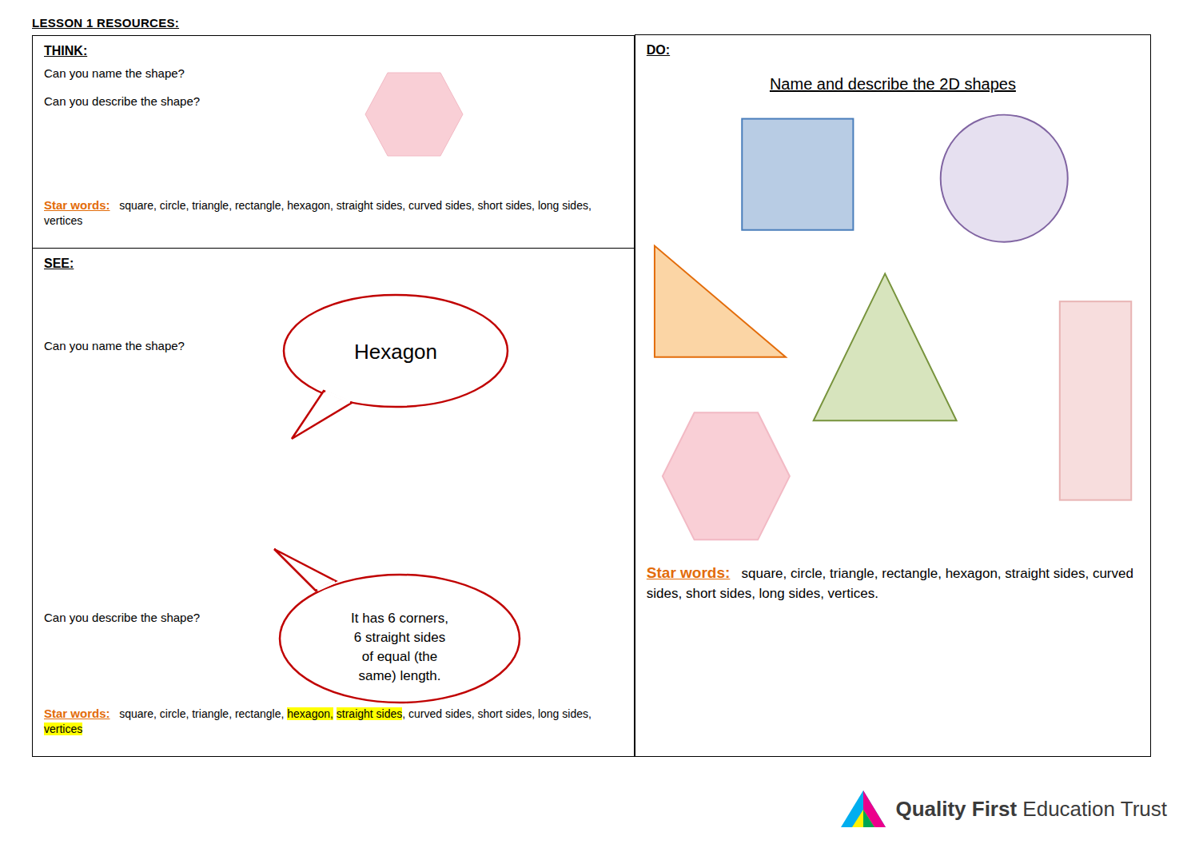LESSON 1 RESOURCES:
| / THINK: Can you name the shape? Can you describe the shape? Star words: square, circle, triangle, rectangle, hexagon, straight sides, curved sides, short sides, long sides, vertices / / SEE: Can you name the shape? Can you describe the shape? Hexagon It has 6 corners, 6 straight sides of equal (the same) length. Star words: square, circle, triangle, rectangle, hexagon, straight sides , curved sides, short sides, long sides, vertices / | DO: Name and describe the 2D shapes Star words: square, circle, triangle, rectangle, hexagon, straight sides, curved sides, short sides, long sides, vertices. |
Quality First Education Trust